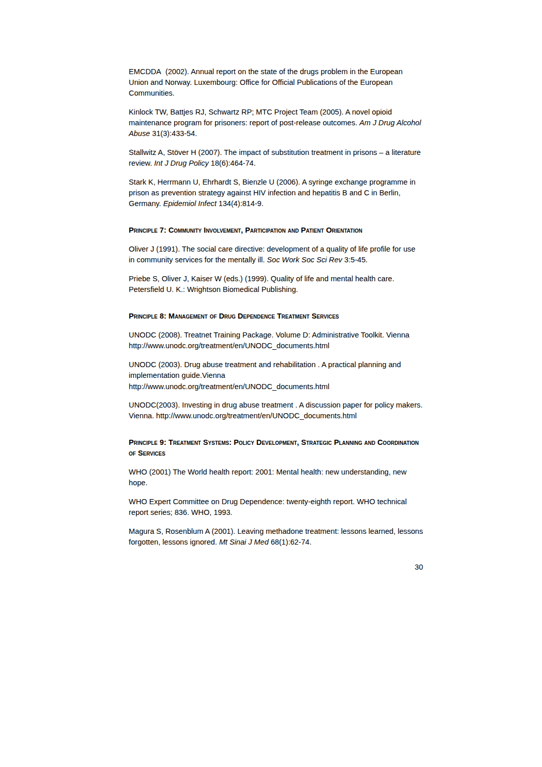EMCDDA (2002). Annual report on the state of the drugs problem in the European Union and Norway. Luxembourg: Office for Official Publications of the European Communities.
Kinlock TW, Battjes RJ, Schwartz RP; MTC Project Team (2005). A novel opioid maintenance program for prisoners: report of post-release outcomes. Am J Drug Alcohol Abuse 31(3):433-54.
Stallwitz A, Stöver H (2007). The impact of substitution treatment in prisons – a literature review. Int J Drug Policy 18(6):464-74.
Stark K, Herrmann U, Ehrhardt S, Bienzle U (2006). A syringe exchange programme in prison as prevention strategy against HIV infection and hepatitis B and C in Berlin, Germany. Epidemiol Infect 134(4):814-9.
Principle 7: Community Involvement, Participation and Patient Orientation
Oliver J (1991). The social care directive: development of a quality of life profile for use in community services for the mentally ill. Soc Work Soc Sci Rev 3:5-45.
Priebe S, Oliver J, Kaiser W (eds.) (1999). Quality of life and mental health care. Petersfield U. K.: Wrightson Biomedical Publishing.
Principle 8: Management of Drug Dependence Treatment Services
UNODC (2008). Treatnet Training Package. Volume D: Administrative Toolkit. Vienna
http://www.unodc.org/treatment/en/UNODC_documents.html
UNODC (2003). Drug abuse treatment and rehabilitation . A practical planning and implementation guide.Vienna
http://www.unodc.org/treatment/en/UNODC_documents.html
UNODC(2003). Investing in drug abuse treatment . A discussion paper for policy makers. Vienna. http://www.unodc.org/treatment/en/UNODC_documents.html
Principle 9: Treatment Systems: Policy Development, Strategic Planning and Coordination of Services
WHO (2001) The World health report: 2001: Mental health: new understanding, new hope.
WHO Expert Committee on Drug Dependence: twenty-eighth report. WHO technical report series; 836. WHO, 1993.
Magura S, Rosenblum A (2001). Leaving methadone treatment: lessons learned, lessons forgotten, lessons ignored. Mt Sinai J Med 68(1):62-74.
30